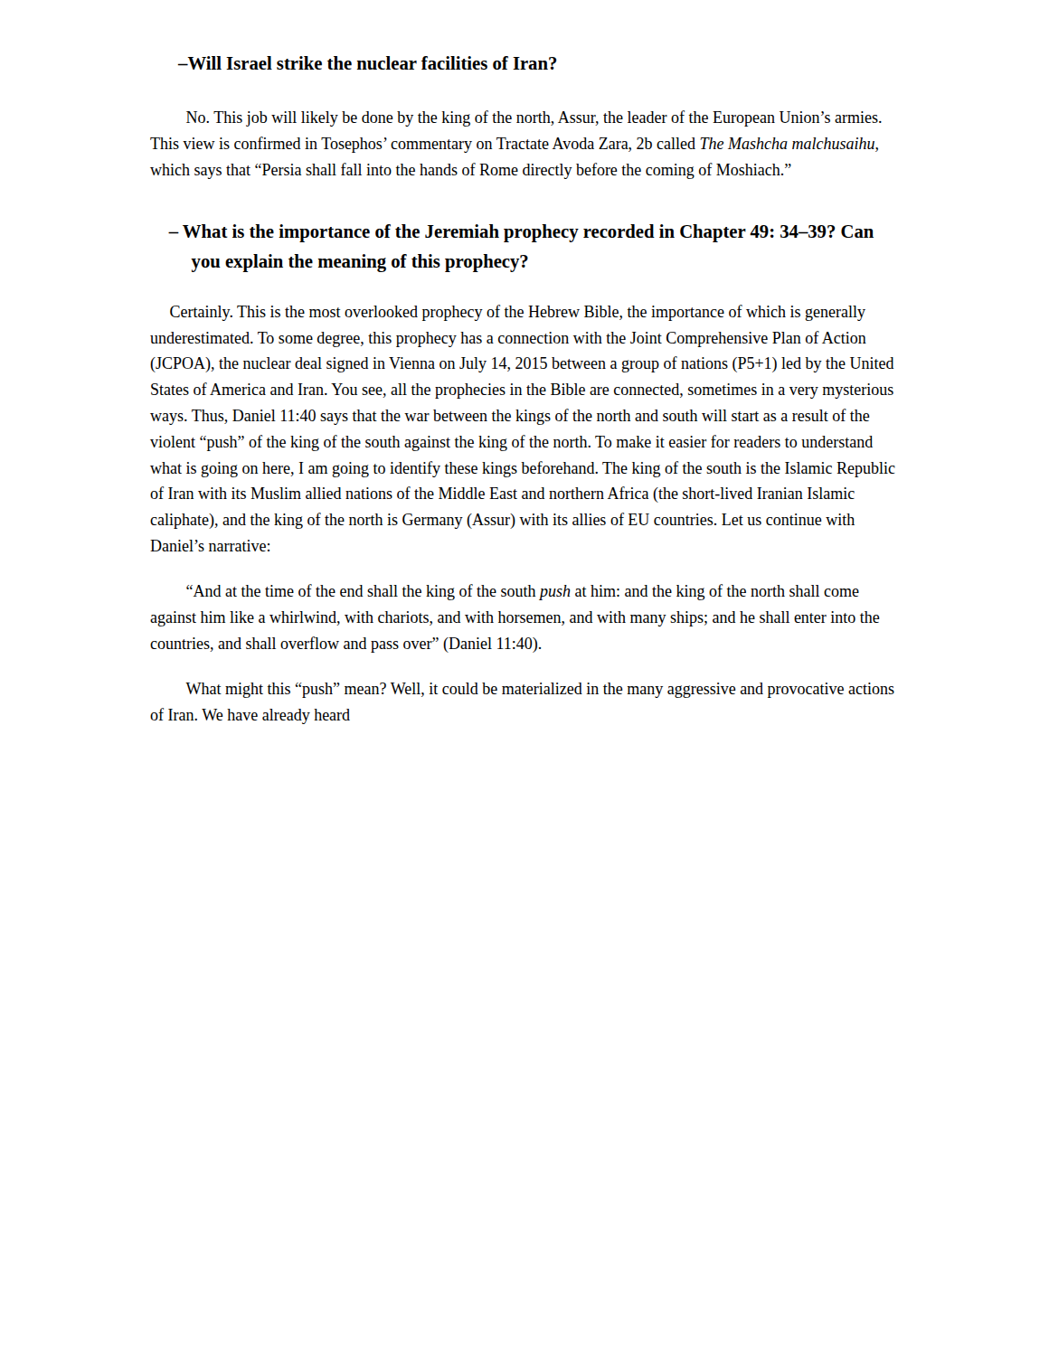–Will Israel strike the nuclear facilities of Iran?
No. This job will likely be done by the king of the north, Assur, the leader of the European Union’s armies. This view is confirmed in Tosephos’ commentary on Tractate Avoda Zara, 2b called The Mashcha malchusaihu, which says that “Persia shall fall into the hands of Rome directly before the coming of Moshiach.”
– What is the importance of the Jeremiah prophecy recorded in Chapter 49: 34–39? Can you explain the meaning of this prophecy?
Certainly. This is the most overlooked prophecy of the Hebrew Bible, the importance of which is generally underestimated. To some degree, this prophecy has a connection with the Joint Comprehensive Plan of Action (JCPOA), the nuclear deal signed in Vienna on July 14, 2015 between a group of nations (P5+1) led by the United States of America and Iran. You see, all the prophecies in the Bible are connected, sometimes in a very mysterious ways. Thus, Daniel 11:40 says that the war between the kings of the north and south will start as a result of the violent “push” of the king of the south against the king of the north. To make it easier for readers to understand what is going on here, I am going to identify these kings beforehand. The king of the south is the Islamic Republic of Iran with its Muslim allied nations of the Middle East and northern Africa (the short-lived Iranian Islamic caliphate), and the king of the north is Germany (Assur) with its allies of EU countries. Let us continue with Daniel’s narrative:
“And at the time of the end shall the king of the south push at him: and the king of the north shall come against him like a whirlwind, with chariots, and with horsemen, and with many ships; and he shall enter into the countries, and shall overflow and pass over” (Daniel 11:40).
What might this “push” mean? Well, it could be materialized in the many aggressive and provocative actions of Iran. We have already heard